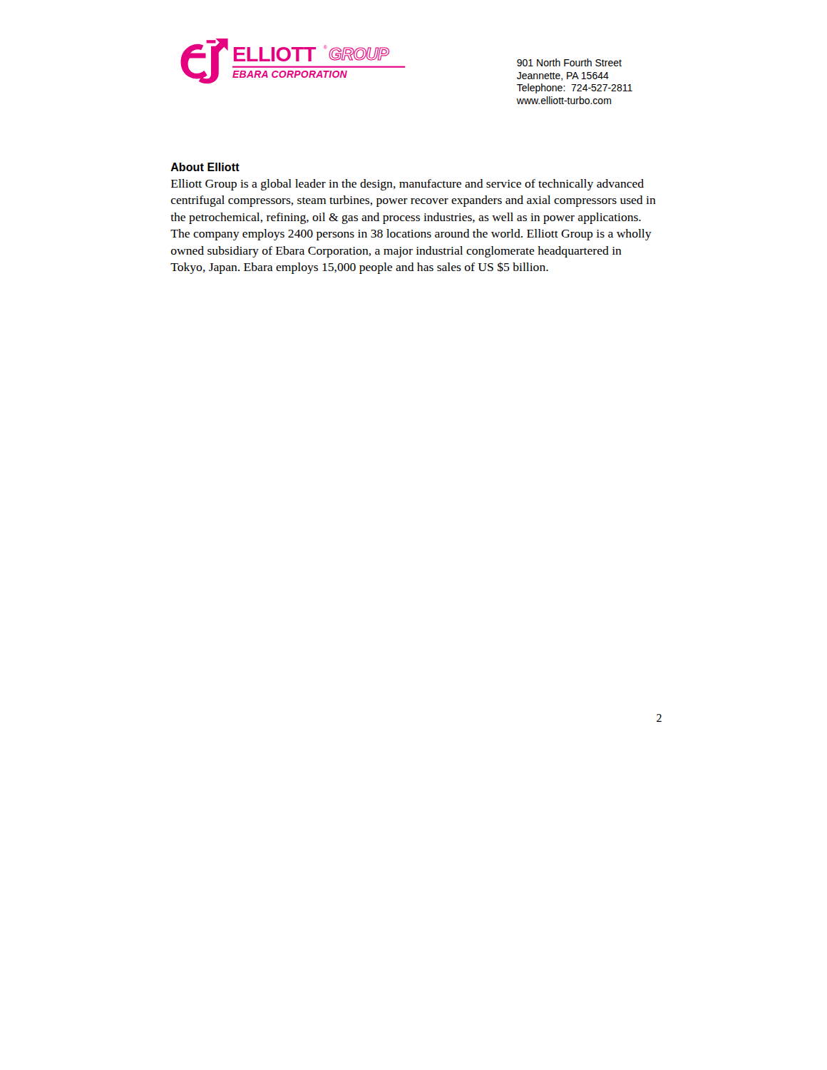Elliott Group — Ebara Corporation ELLIOTT GROUP ® EBARA CORPORATION
901 North Fourth Street
Jeannette, PA 15644
Telephone: 724-527-2811
www.elliott-turbo.com
About Elliott
Elliott Group is a global leader in the design, manufacture and service of technically advanced centrifugal compressors, steam turbines, power recover expanders and axial compressors used in the petrochemical, refining, oil & gas and process industries, as well as in power applications. The company employs 2400 persons in 38 locations around the world. Elliott Group is a wholly owned subsidiary of Ebara Corporation, a major industrial conglomerate headquartered in Tokyo, Japan. Ebara employs 15,000 people and has sales of US $5 billion.
2